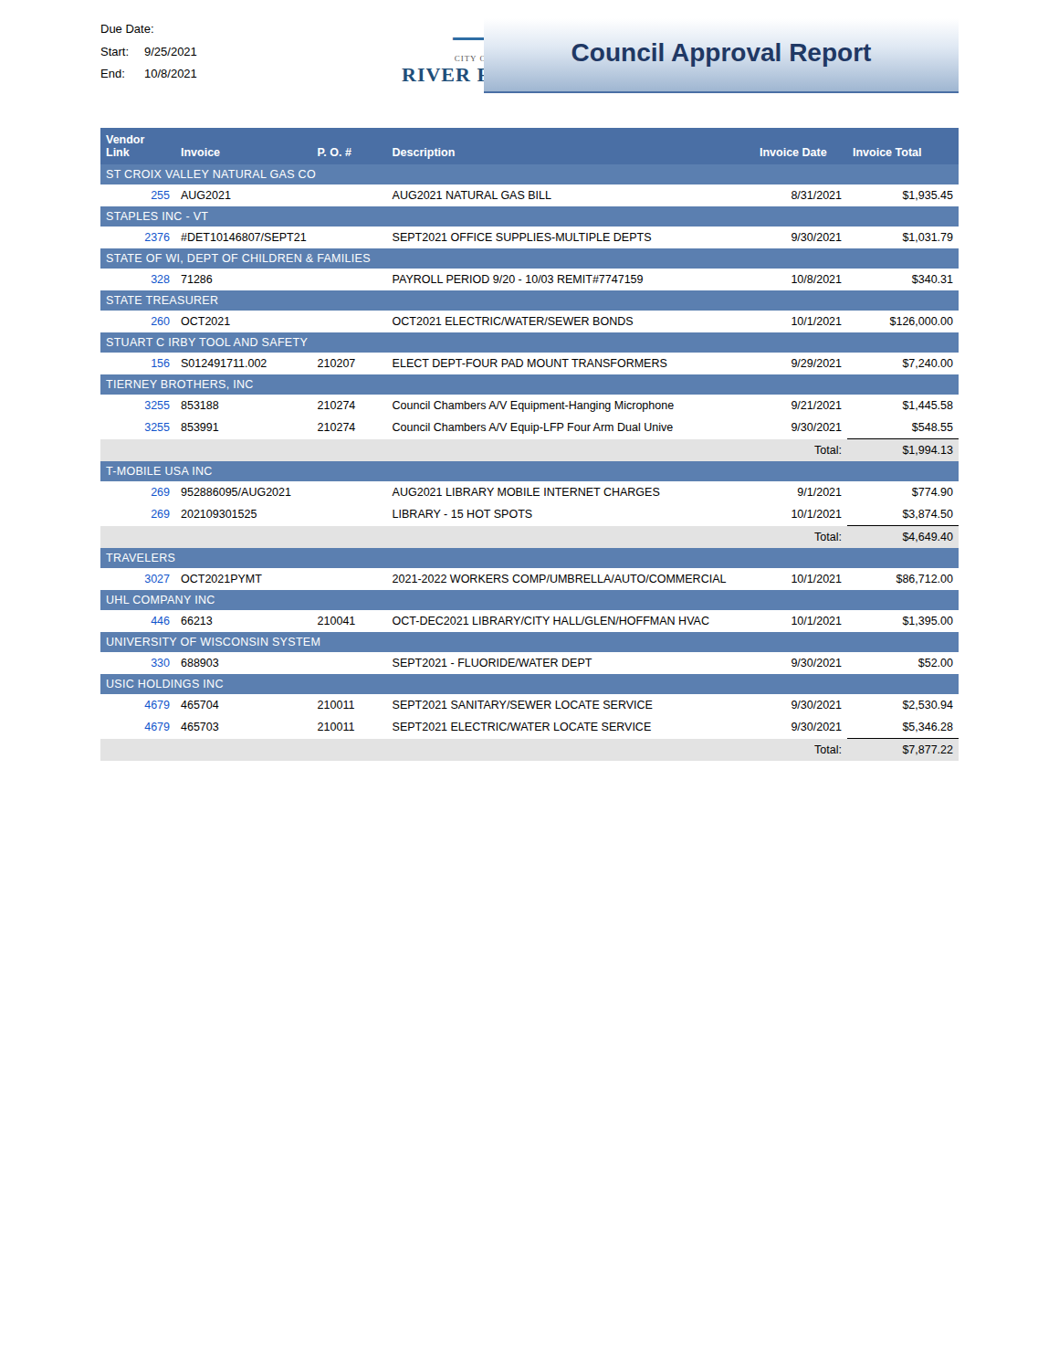Due Date:
Start: 9/25/2021
End: 10/8/2021
⟶
CITY OF
RIVER FALLS
Council Approval Report
| Vendor Link | Invoice | P. O. # | Description | Invoice Date | Invoice Total |
| --- | --- | --- | --- | --- | --- |
| ST CROIX VALLEY NATURAL GAS CO |
| 255 | AUG2021 | | AUG2021 NATURAL GAS BILL | 8/31/2021 | $1,935.45 |
| STAPLES INC - VT |
| 2376 | #DET10146807/SEPT21 | | SEPT2021 OFFICE SUPPLIES-MULTIPLE DEPTS | 9/30/2021 | $1,031.79 |
| STATE OF WI, DEPT OF CHILDREN & FAMILIES |
| 328 | 71286 | | PAYROLL PERIOD 9/20 - 10/03 REMIT#7747159 | 10/8/2021 | $340.31 |
| STATE TREASURER |
| 260 | OCT2021 | | OCT2021 ELECTRIC/WATER/SEWER BONDS | 10/1/2021 | $126,000.00 |
| STUART C IRBY TOOL AND SAFETY |
| 156 | S012491711.002 | 210207 | ELECT DEPT-FOUR PAD MOUNT TRANSFORMERS | 9/29/2021 | $7,240.00 |
| TIERNEY BROTHERS, INC |
| 3255 | 853188 | 210274 | Council Chambers A/V Equipment-Hanging Microphone | 9/21/2021 | $1,445.58 |
| 3255 | 853991 | 210274 | Council Chambers A/V Equip-LFP Four Arm Dual Unive | 9/30/2021 | $548.55 |
| | Total: | $1,994.13 |
| T-MOBILE USA INC |
| 269 | 952886095/AUG2021 | | AUG2021 LIBRARY MOBILE INTERNET CHARGES | 9/1/2021 | $774.90 |
| 269 | 202109301525 | | LIBRARY - 15 HOT SPOTS | 10/1/2021 | $3,874.50 |
| | Total: | $4,649.40 |
| TRAVELERS |
| 3027 | OCT2021PYMT | | 2021-2022 WORKERS COMP/UMBRELLA/AUTO/COMMERCIAL | 10/1/2021 | $86,712.00 |
| UHL COMPANY INC |
| 446 | 66213 | 210041 | OCT-DEC2021 LIBRARY/CITY HALL/GLEN/HOFFMAN HVAC | 10/1/2021 | $1,395.00 |
| UNIVERSITY OF WISCONSIN SYSTEM |
| 330 | 688903 | | SEPT2021 - FLUORIDE/WATER DEPT | 9/30/2021 | $52.00 |
| USIC HOLDINGS INC |
| 4679 | 465704 | 210011 | SEPT2021 SANITARY/SEWER LOCATE SERVICE | 9/30/2021 | $2,530.94 |
| 4679 | 465703 | 210011 | SEPT2021 ELECTRIC/WATER LOCATE SERVICE | 9/30/2021 | $5,346.28 |
| | Total: | $7,877.22 |